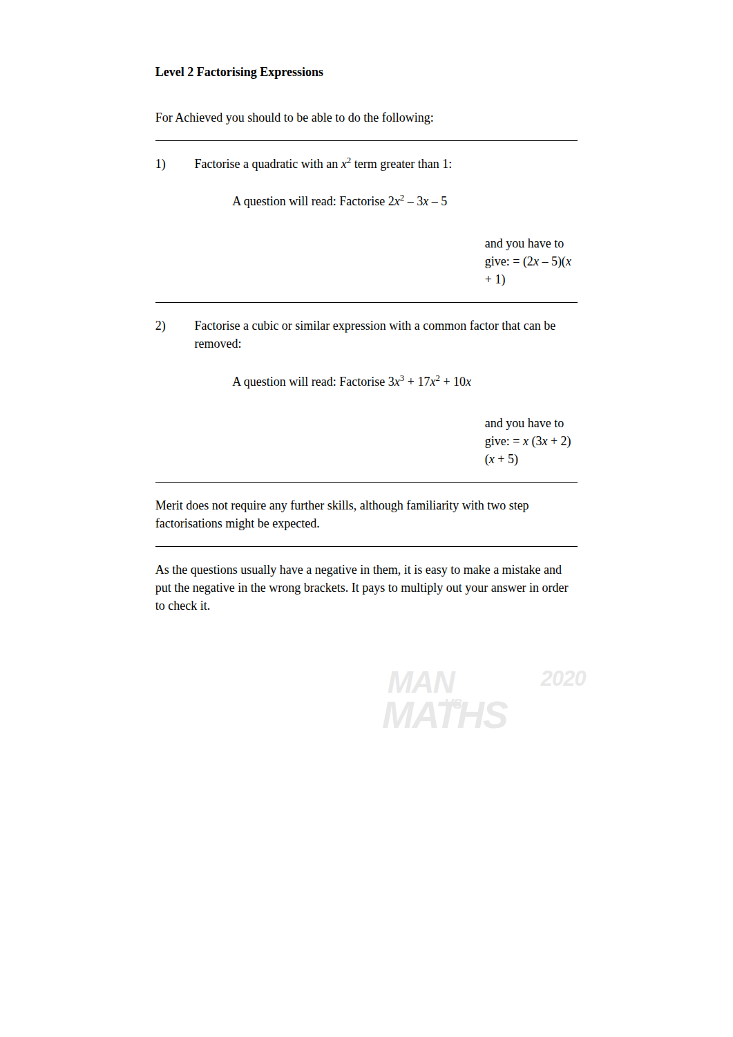Level 2 Factorising Expressions
For Achieved you should to be able to do the following:
1)
Factorise a quadratic with an x2 term greater than 1:
A question will read: Factorise 2x2 – 3x – 5
and you have to give: = (2x – 5)(x + 1)
2)
Factorise a cubic or similar expression with a common factor that can be removed:
A question will read: Factorise 3x3 + 17x2 + 10x
and you have to give: = x (3x + 2)(x + 5)
Merit does not require any further skills, although familiarity with two step factorisations might be expected.
As the questions usually have a negative in them, it is easy to make a mistake and put the negative in the wrong brackets. It pays to multiply out your answer in order to check it.
MAN MATHS 2020 VS